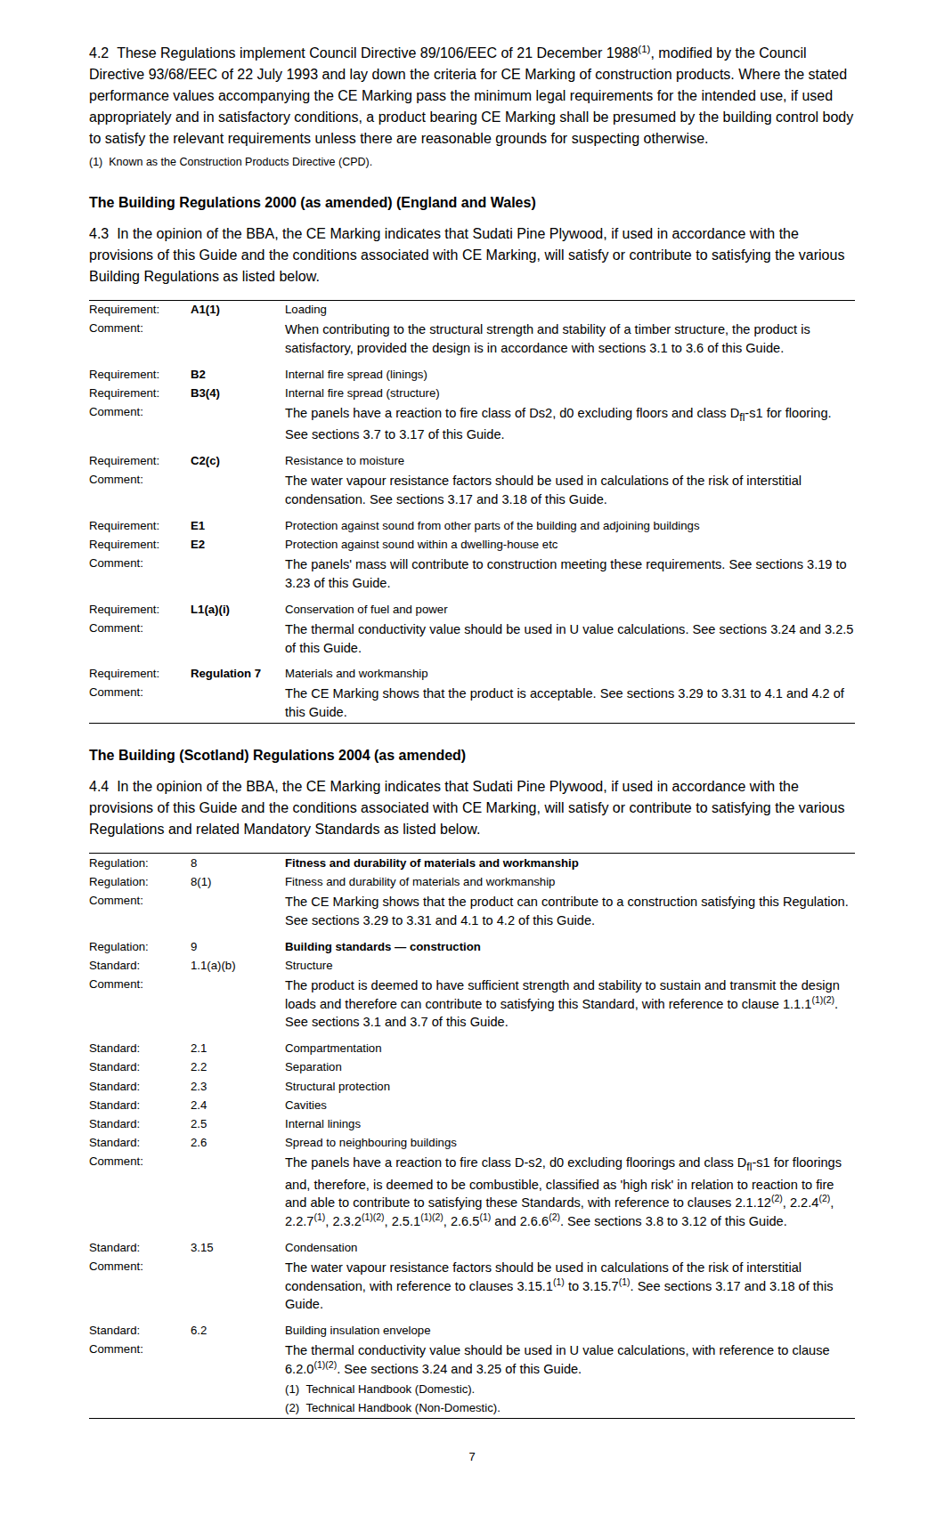4.2 These Regulations implement Council Directive 89/106/EEC of 21 December 1988(1), modified by the Council Directive 93/68/EEC of 22 July 1993 and lay down the criteria for CE Marking of construction products. Where the stated performance values accompanying the CE Marking pass the minimum legal requirements for the intended use, if used appropriately and in satisfactory conditions, a product bearing CE Marking shall be presumed by the building control body to satisfy the relevant requirements unless there are reasonable grounds for suspecting otherwise.
(1) Known as the Construction Products Directive (CPD).
The Building Regulations 2000 (as amended) (England and Wales)
4.3 In the opinion of the BBA, the CE Marking indicates that Sudati Pine Plywood, if used in accordance with the provisions of this Guide and the conditions associated with CE Marking, will satisfy or contribute to satisfying the various Building Regulations as listed below.
| Requirement: | A1(1) | Loading |
| Comment: | | When contributing to the structural strength and stability of a timber structure, the product is satisfactory, provided the design is in accordance with sections 3.1 to 3.6 of this Guide. |
| Requirement: | B2 | Internal fire spread (linings) |
| Requirement: | B3(4) | Internal fire spread (structure) |
| Comment: | | The panels have a reaction to fire class of Ds2, d0 excluding floors and class D fl -s1 for flooring. See sections 3.7 to 3.17 of this Guide. |
| Requirement: | C2(c) | Resistance to moisture |
| Comment: | | The water vapour resistance factors should be used in calculations of the risk of interstitial condensation. See sections 3.17 and 3.18 of this Guide. |
| Requirement: | E1 | Protection against sound from other parts of the building and adjoining buildings |
| Requirement: | E2 | Protection against sound within a dwelling-house etc |
| Comment: | | The panels' mass will contribute to construction meeting these requirements. See sections 3.19 to 3.23 of this Guide. |
| Requirement: | L1(a)(i) | Conservation of fuel and power |
| Comment: | | The thermal conductivity value should be used in U value calculations. See sections 3.24 and 3.2.5 of this Guide. |
| Requirement: | Regulation 7 | Materials and workmanship |
| Comment: | | The CE Marking shows that the product is acceptable. See sections 3.29 to 3.31 to 4.1 and 4.2 of this Guide. |
The Building (Scotland) Regulations 2004 (as amended)
4.4 In the opinion of the BBA, the CE Marking indicates that Sudati Pine Plywood, if used in accordance with the provisions of this Guide and the conditions associated with CE Marking, will satisfy or contribute to satisfying the various Regulations and related Mandatory Standards as listed below.
| Regulation: | 8 | Fitness and durability of materials and workmanship |
| Regulation: | 8(1) | Fitness and durability of materials and workmanship |
| Comment: | | The CE Marking shows that the product can contribute to a construction satisfying this Regulation. See sections 3.29 to 3.31 and 4.1 to 4.2 of this Guide. |
| Regulation: | 9 | Building standards — construction |
| Standard: | 1.1(a)(b) | Structure |
| Comment: | | The product is deemed to have sufficient strength and stability to sustain and transmit the design loads and therefore can contribute to satisfying this Standard, with reference to clause 1.1.1 (1)(2) . See sections 3.1 and 3.7 of this Guide. |
| Standard: | 2.1 | Compartmentation |
| Standard: | 2.2 | Separation |
| Standard: | 2.3 | Structural protection |
| Standard: | 2.4 | Cavities |
| Standard: | 2.5 | Internal linings |
| Standard: | 2.6 | Spread to neighbouring buildings |
| Comment: | | The panels have a reaction to fire class D-s2, d0 excluding floorings and class D fl -s1 for floorings and, therefore, is deemed to be combustible, classified as 'high risk' in relation to reaction to fire and able to contribute to satisfying these Standards, with reference to clauses 2.1.12 (2) , 2.2.4 (2) , 2.2.7 (1) , 2.3.2 (1)(2) , 2.5.1 (1)(2) , 2.6.5 (1) and 2.6.6 (2) . See sections 3.8 to 3.12 of this Guide. |
| Standard: | 3.15 | Condensation |
| Comment: | | The water vapour resistance factors should be used in calculations of the risk of interstitial condensation, with reference to clauses 3.15.1 (1) to 3.15.7 (1) . See sections 3.17 and 3.18 of this Guide. |
| Standard: | 6.2 | Building insulation envelope |
| Comment: | | The thermal conductivity value should be used in U value calculations, with reference to clause 6.2.0 (1)(2) . See sections 3.24 and 3.25 of this Guide. |
| | | (1) Technical Handbook (Domestic). |
| | | (2) Technical Handbook (Non-Domestic). |
7